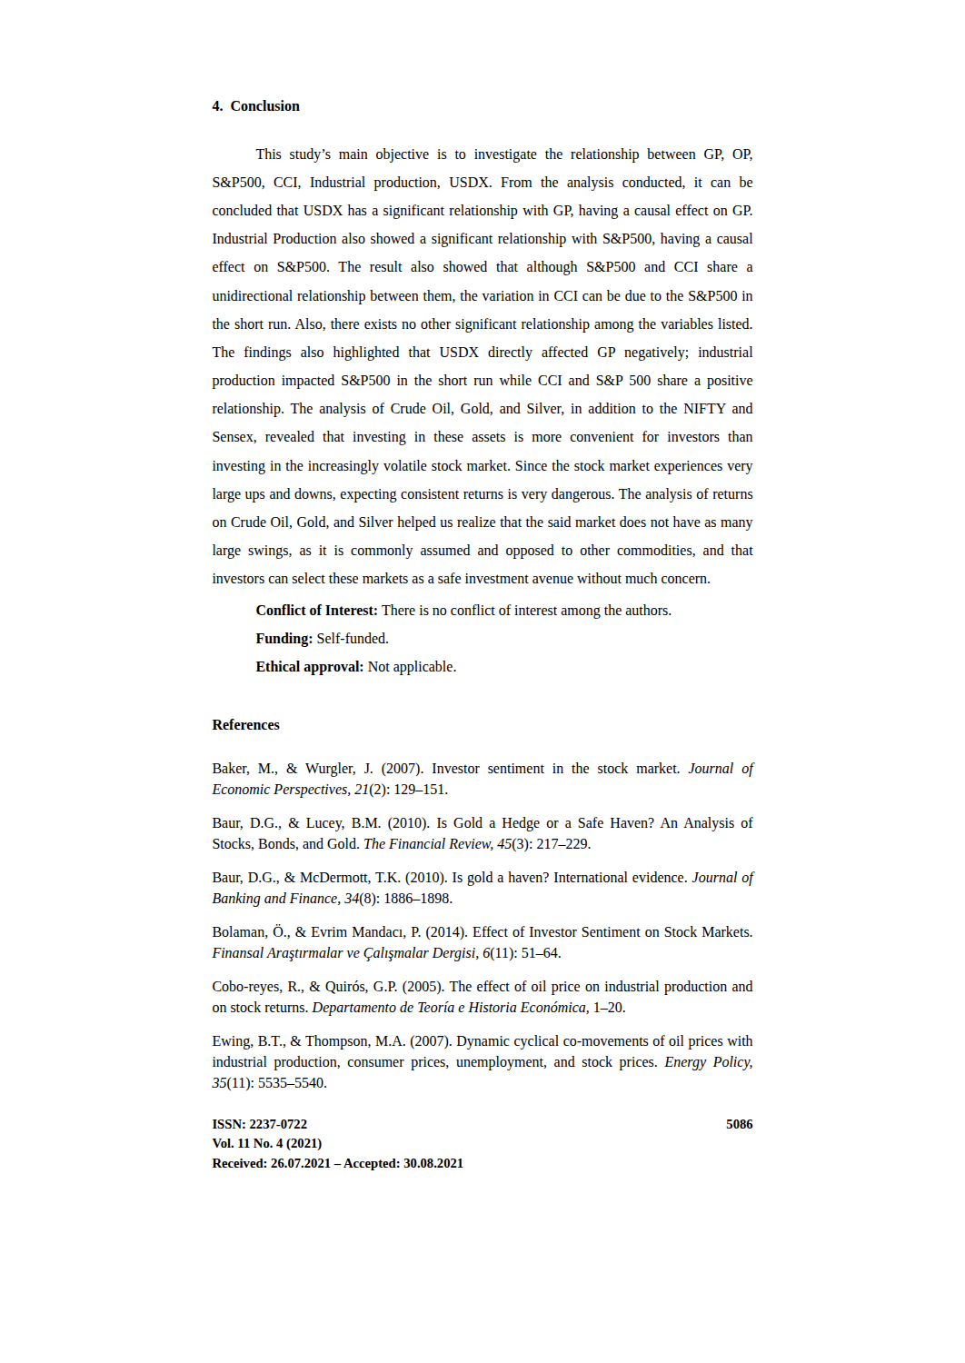4. Conclusion
This study’s main objective is to investigate the relationship between GP, OP, S&P500, CCI, Industrial production, USDX. From the analysis conducted, it can be concluded that USDX has a significant relationship with GP, having a causal effect on GP. Industrial Production also showed a significant relationship with S&P500, having a causal effect on S&P500. The result also showed that although S&P500 and CCI share a unidirectional relationship between them, the variation in CCI can be due to the S&P500 in the short run. Also, there exists no other significant relationship among the variables listed. The findings also highlighted that USDX directly affected GP negatively; industrial production impacted S&P500 in the short run while CCI and S&P 500 share a positive relationship. The analysis of Crude Oil, Gold, and Silver, in addition to the NIFTY and Sensex, revealed that investing in these assets is more convenient for investors than investing in the increasingly volatile stock market. Since the stock market experiences very large ups and downs, expecting consistent returns is very dangerous. The analysis of returns on Crude Oil, Gold, and Silver helped us realize that the said market does not have as many large swings, as it is commonly assumed and opposed to other commodities, and that investors can select these markets as a safe investment avenue without much concern.
Conflict of Interest: There is no conflict of interest among the authors.
Funding: Self-funded.
Ethical approval: Not applicable.
References
Baker, M., & Wurgler, J. (2007). Investor sentiment in the stock market. Journal of Economic Perspectives, 21(2): 129–151.
Baur, D.G., & Lucey, B.M. (2010). Is Gold a Hedge or a Safe Haven? An Analysis of Stocks, Bonds, and Gold. The Financial Review, 45(3): 217–229.
Baur, D.G., & McDermott, T.K. (2010). Is gold a haven? International evidence. Journal of Banking and Finance, 34(8): 1886–1898.
Bolaman, Ö., & Evrim Mandacı, P. (2014). Effect of Investor Sentiment on Stock Markets. Finansal Araştırmalar ve Çalışmalar Dergisi, 6(11): 51–64.
Cobo-reyes, R., & Quirós, G.P. (2005). The effect of oil price on industrial production and on stock returns. Departamento de Teoría e Historia Económica, 1–20.
Ewing, B.T., & Thompson, M.A. (2007). Dynamic cyclical co-movements of oil prices with industrial production, consumer prices, unemployment, and stock prices. Energy Policy, 35(11): 5535–5540.
5086 ISSN: 2237-0722
Vol. 11 No. 4 (2021)
Received: 26.07.2021 – Accepted: 30.08.2021